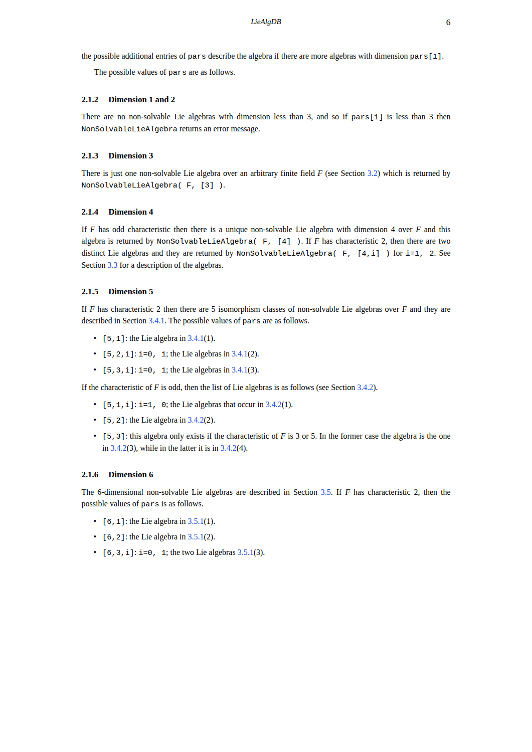LieAlgDB 6
the possible additional entries of pars describe the algebra if there are more algebras with dimension pars[1].
The possible values of pars are as follows.
2.1.2 Dimension 1 and 2
There are no non-solvable Lie algebras with dimension less than 3, and so if pars[1] is less than 3 then NonSolvableLieAlgebra returns an error message.
2.1.3 Dimension 3
There is just one non-solvable Lie algebra over an arbitrary finite field F (see Section 3.2) which is returned by NonSolvableLieAlgebra( F, [3] ).
2.1.4 Dimension 4
If F has odd characteristic then there is a unique non-solvable Lie algebra with dimension 4 over F and this algebra is returned by NonSolvableLieAlgebra( F, [4] ). If F has characteristic 2, then there are two distinct Lie algebras and they are returned by NonSolvableLieAlgebra( F, [4,i] ) for i=1, 2. See Section 3.3 for a description of the algebras.
2.1.5 Dimension 5
If F has characteristic 2 then there are 5 isomorphism classes of non-solvable Lie algebras over F and they are described in Section 3.4.1. The possible values of pars are as follows.
[5,1]: the Lie algebra in 3.4.1(1).
[5,2,i]: i=0, 1; the Lie algebras in 3.4.1(2).
[5,3,i]: i=0, 1; the Lie algebras in 3.4.1(3).
If the characteristic of F is odd, then the list of Lie algebras is as follows (see Section 3.4.2).
[5,1,i]: i=1, 0; the Lie algebras that occur in 3.4.2(1).
[5,2]: the Lie algebra in 3.4.2(2).
[5,3]: this algebra only exists if the characteristic of F is 3 or 5. In the former case the algebra is the one in 3.4.2(3), while in the latter it is in 3.4.2(4).
2.1.6 Dimension 6
The 6-dimensional non-solvable Lie algebras are described in Section 3.5. If F has characteristic 2, then the possible values of pars is as follows.
[6,1]: the Lie algebra in 3.5.1(1).
[6,2]: the Lie algebra in 3.5.1(2).
[6,3,i]: i=0, 1; the two Lie algebras 3.5.1(3).